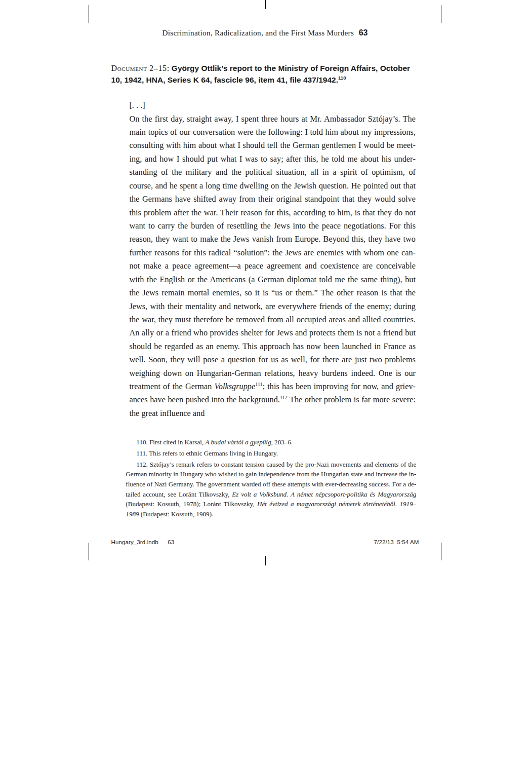Discrimination, Radicalization, and the First Mass Murders 63
Document 2–15: György Ottlik’s report to the Ministry of Foreign Affairs, October 10, 1942, HNA, Series K 64, fascicle 96, item 41, file 437/1942.110
[. . .]
On the first day, straight away, I spent three hours at Mr. Ambassador Sztójay’s. The main topics of our conversation were the following: I told him about my impressions, consulting with him about what I should tell the German gentlemen I would be meeting, and how I should put what I was to say; after this, he told me about his understanding of the military and the political situation, all in a spirit of optimism, of course, and he spent a long time dwelling on the Jewish question. He pointed out that the Germans have shifted away from their original standpoint that they would solve this problem after the war. Their reason for this, according to him, is that they do not want to carry the burden of resettling the Jews into the peace negotiations. For this reason, they want to make the Jews vanish from Europe. Beyond this, they have two further reasons for this radical “solution”: the Jews are enemies with whom one cannot make a peace agreement—a peace agreement and coexistence are conceivable with the English or the Americans (a German diplomat told me the same thing), but the Jews remain mortal enemies, so it is “us or them.” The other reason is that the Jews, with their mentality and network, are everywhere friends of the enemy; during the war, they must therefore be removed from all occupied areas and allied countries. An ally or a friend who provides shelter for Jews and protects them is not a friend but should be regarded as an enemy. This approach has now been launched in France as well. Soon, they will pose a question for us as well, for there are just two problems weighing down on Hungarian-German relations, heavy burdens indeed. One is our treatment of the German Volksgruppe111; this has been improving for now, and grievances have been pushed into the background.112 The other problem is far more severe: the great influence and
110. First cited in Karsai, A budai vártól a gyepüig, 203–6.
111. This refers to ethnic Germans living in Hungary.
112. Sztójay’s remark refers to constant tension caused by the pro-Nazi movements and elements of the German minority in Hungary who wished to gain independence from the Hungarian state and increase the influence of Nazi Germany. The government warded off these attempts with ever-decreasing success. For a detailed account, see Loránt Tilkovszky, Ez volt a Volksbund. A német népcsoport-politika és Magyarország (Budapest: Kossuth, 1978); Loránt Tilkovszky, Hét évtized a magyarországi németek történetéből. 1919–1989 (Budapest: Kossuth, 1989).
Hungary_3rd.indb63 7/22/13 5:54 AM